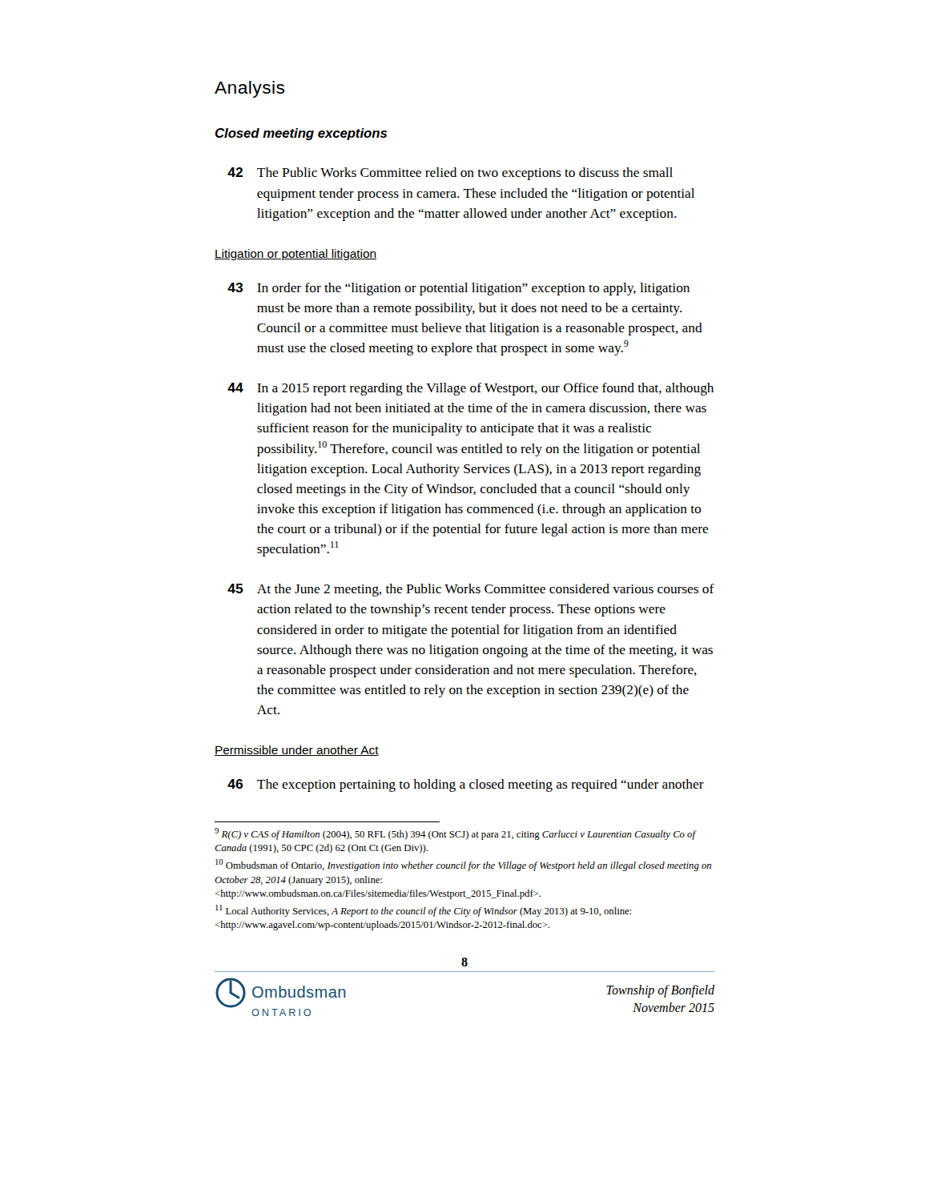Analysis
Closed meeting exceptions
42
The Public Works Committee relied on two exceptions to discuss the small equipment tender process in camera. These included the “litigation or potential litigation” exception and the “matter allowed under another Act” exception.
Litigation or potential litigation
43
In order for the “litigation or potential litigation” exception to apply, litigation must be more than a remote possibility, but it does not need to be a certainty. Council or a committee must believe that litigation is a reasonable prospect, and must use the closed meeting to explore that prospect in some way.9
44
In a 2015 report regarding the Village of Westport, our Office found that, although litigation had not been initiated at the time of the in camera discussion, there was sufficient reason for the municipality to anticipate that it was a realistic possibility.10 Therefore, council was entitled to rely on the litigation or potential litigation exception. Local Authority Services (LAS), in a 2013 report regarding closed meetings in the City of Windsor, concluded that a council “should only invoke this exception if litigation has commenced (i.e. through an application to the court or a tribunal) or if the potential for future legal action is more than mere speculation”.11
45
At the June 2 meeting, the Public Works Committee considered various courses of action related to the township’s recent tender process. These options were considered in order to mitigate the potential for litigation from an identified source. Although there was no litigation ongoing at the time of the meeting, it was a reasonable prospect under consideration and not mere speculation. Therefore, the committee was entitled to rely on the exception in section 239(2)(e) of the Act.
Permissible under another Act
46
The exception pertaining to holding a closed meeting as required “under another
9 R(C) v CAS of Hamilton (2004), 50 RFL (5th) 394 (Ont SCJ) at para 21, citing Carlucci v Laurentian Casualty Co of Canada (1991), 50 CPC (2d) 62 (Ont Ct (Gen Div)).
10 Ombudsman of Ontario, Investigation into whether council for the Village of Westport held an illegal closed meeting on October 28, 2014 (January 2015), online:
<http://www.ombudsman.on.ca/Files/sitemedia/files/Westport_2015_Final.pdf>.
11 Local Authority Services, A Report to the council of the City of Windsor (May 2013) at 9-10, online:
<http://www.agavel.com/wp-content/uploads/2015/01/Windsor-2-2012-final.doc>.
8
Ombudsman
ONTARIO
Township of Bonfield
November 2015